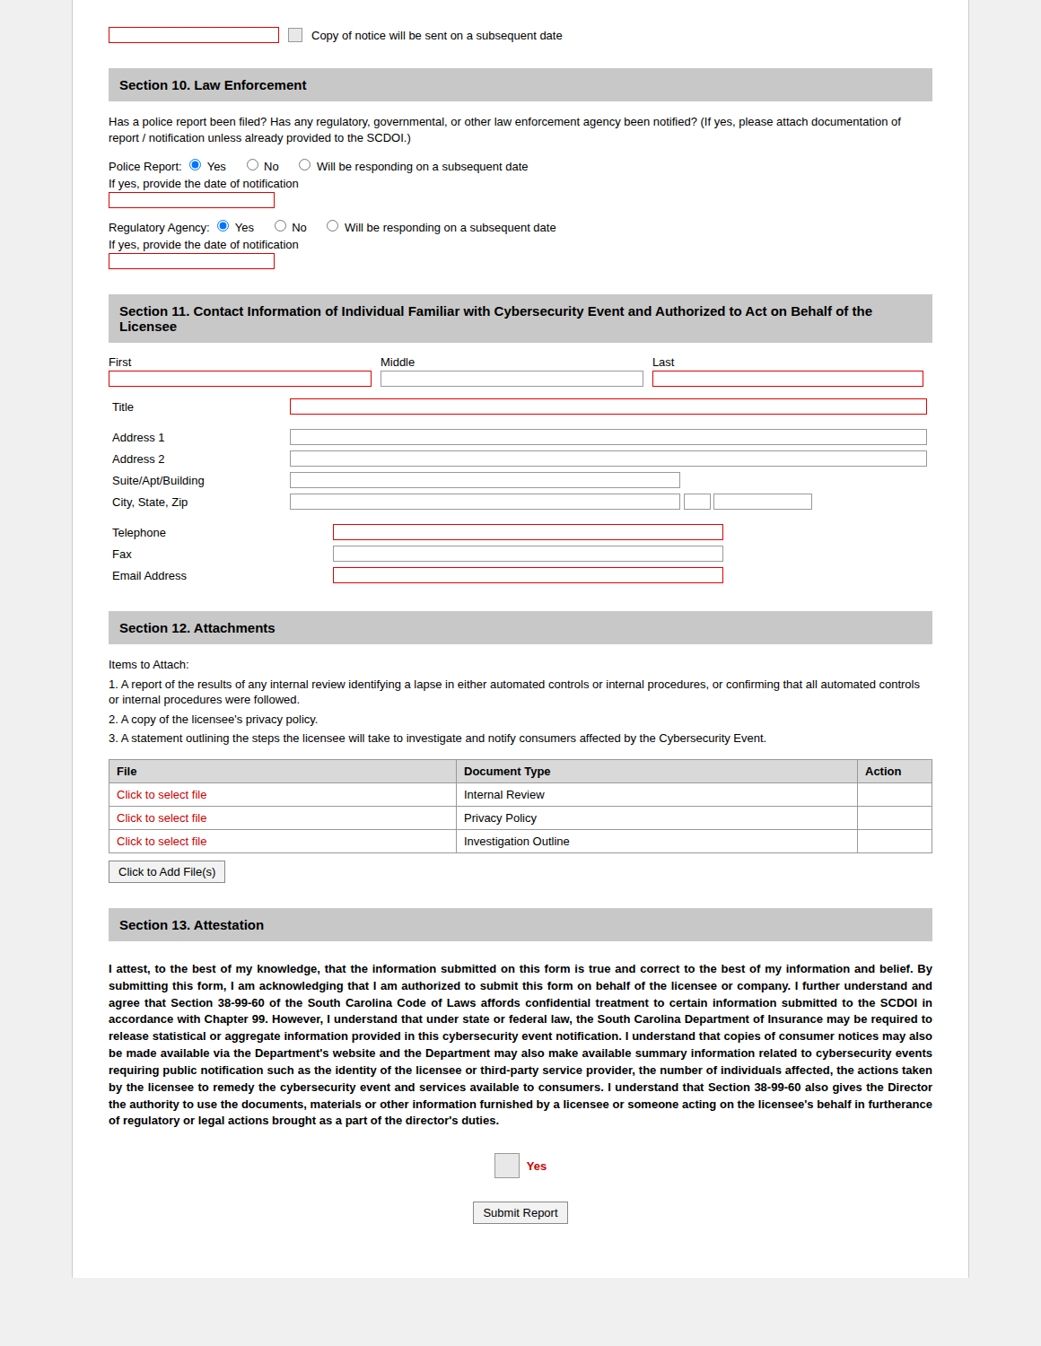Copy of notice will be sent on a subsequent date
Section 10. Law Enforcement
Has a police report been filed? Has any regulatory, governmental, or other law enforcement agency been notified? (If yes, please attach documentation of report / notification unless already provided to the SCDOI.)
Police Report: Yes No Will be responding on a subsequent date
If yes, provide the date of notification
Regulatory Agency: Yes No Will be responding on a subsequent date
If yes, provide the date of notification
Section 11. Contact Information of Individual Familiar with Cybersecurity Event and Authorized to Act on Behalf of the Licensee
| First | Middle | Last |
| Title | |
| Address 1 | |
| Address 2 | |
| Suite/Apt/Building | |
| City, State, Zip | |
| Telephone | |
| Fax | |
| Email Address | |
Section 12. Attachments
Items to Attach:
1. A report of the results of any internal review identifying a lapse in either automated controls or internal procedures, or confirming that all automated controls or internal procedures were followed.
2. A copy of the licensee's privacy policy.
3. A statement outlining the steps the licensee will take to investigate and notify consumers affected by the Cybersecurity Event.
| File | Document Type | Action |
| --- | --- | --- |
| Click to select file | Internal Review | |
| Click to select file | Privacy Policy | |
| Click to select file | Investigation Outline | |
Click to Add File(s)
Section 13. Attestation
I attest, to the best of my knowledge, that the information submitted on this form is true and correct to the best of my information and belief. By submitting this form, I am acknowledging that I am authorized to submit this form on behalf of the licensee or company. I further understand and agree that Section 38-99-60 of the South Carolina Code of Laws affords confidential treatment to certain information submitted to the SCDOI in accordance with Chapter 99. However, I understand that under state or federal law, the South Carolina Department of Insurance may be required to release statistical or aggregate information provided in this cybersecurity event notification. I understand that copies of consumer notices may also be made available via the Department's website and the Department may also make available summary information related to cybersecurity events requiring public notification such as the identity of the licensee or third-party service provider, the number of individuals affected, the actions taken by the licensee to remedy the cybersecurity event and services available to consumers. I understand that Section 38-99-60 also gives the Director the authority to use the documents, materials or other information furnished by a licensee or someone acting on the licensee's behalf in furtherance of regulatory or legal actions brought as a part of the director's duties.
Yes
Submit Report